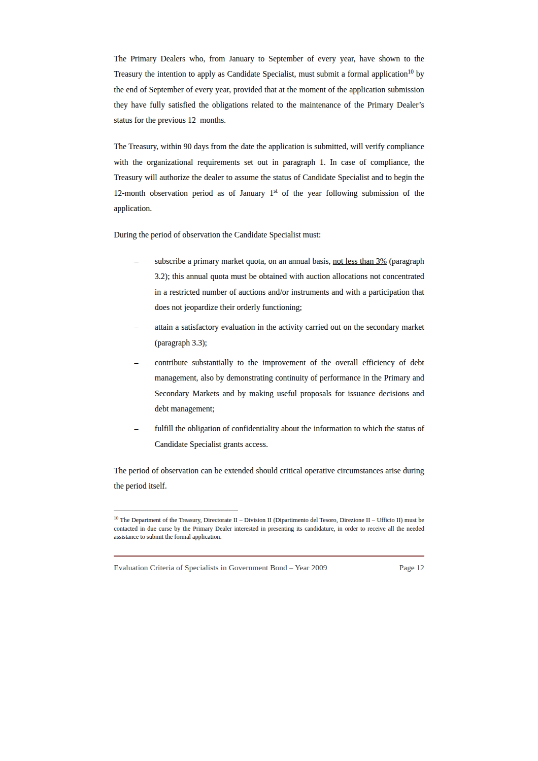The Primary Dealers who, from January to September of every year, have shown to the Treasury the intention to apply as Candidate Specialist, must submit a formal application10 by the end of September of every year, provided that at the moment of the application submission they have fully satisfied the obligations related to the maintenance of the Primary Dealer’s status for the previous 12 months.
The Treasury, within 90 days from the date the application is submitted, will verify compliance with the organizational requirements set out in paragraph 1. In case of compliance, the Treasury will authorize the dealer to assume the status of Candidate Specialist and to begin the 12-month observation period as of January 1st of the year following submission of the application.
During the period of observation the Candidate Specialist must:
subscribe a primary market quota, on an annual basis, not less than 3% (paragraph 3.2); this annual quota must be obtained with auction allocations not concentrated in a restricted number of auctions and/or instruments and with a participation that does not jeopardize their orderly functioning;
attain a satisfactory evaluation in the activity carried out on the secondary market (paragraph 3.3);
contribute substantially to the improvement of the overall efficiency of debt management, also by demonstrating continuity of performance in the Primary and Secondary Markets and by making useful proposals for issuance decisions and debt management;
fulfill the obligation of confidentiality about the information to which the status of Candidate Specialist grants access.
The period of observation can be extended should critical operative circumstances arise during the period itself.
10 The Department of the Treasury, Directorate II – Division II (Dipartimento del Tesoro, Direzione II – Ufficio II) must be contacted in due curse by the Primary Dealer interested in presenting its candidature, in order to receive all the needed assistance to submit the formal application.
Evaluation Criteria of Specialists in Government Bond – Year 2009 Page 12